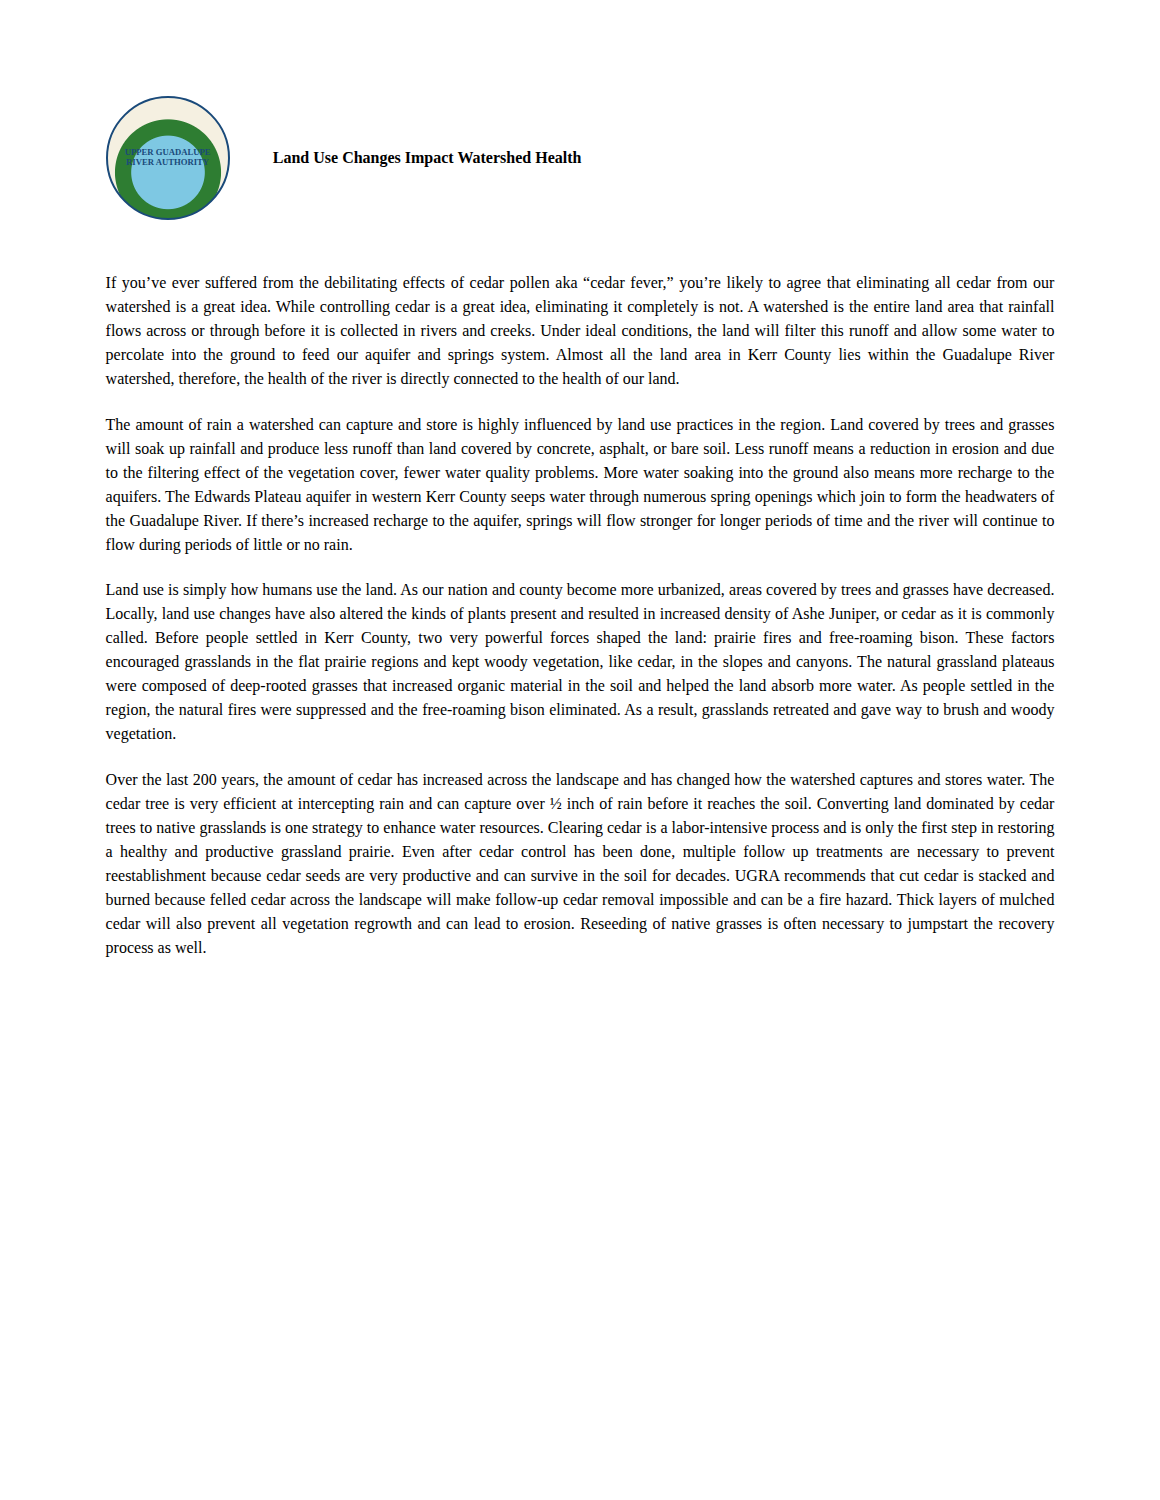UPPER GUADALUPE RIVER AUTHORITY
Land Use Changes Impact Watershed Health
If you’ve ever suffered from the debilitating effects of cedar pollen aka “cedar fever,” you’re likely to agree that eliminating all cedar from our watershed is a great idea. While controlling cedar is a great idea, eliminating it completely is not. A watershed is the entire land area that rainfall flows across or through before it is collected in rivers and creeks. Under ideal conditions, the land will filter this runoff and allow some water to percolate into the ground to feed our aquifer and springs system. Almost all the land area in Kerr County lies within the Guadalupe River watershed, therefore, the health of the river is directly connected to the health of our land.
The amount of rain a watershed can capture and store is highly influenced by land use practices in the region. Land covered by trees and grasses will soak up rainfall and produce less runoff than land covered by concrete, asphalt, or bare soil. Less runoff means a reduction in erosion and due to the filtering effect of the vegetation cover, fewer water quality problems. More water soaking into the ground also means more recharge to the aquifers. The Edwards Plateau aquifer in western Kerr County seeps water through numerous spring openings which join to form the headwaters of the Guadalupe River. If there’s increased recharge to the aquifer, springs will flow stronger for longer periods of time and the river will continue to flow during periods of little or no rain.
Land use is simply how humans use the land. As our nation and county become more urbanized, areas covered by trees and grasses have decreased. Locally, land use changes have also altered the kinds of plants present and resulted in increased density of Ashe Juniper, or cedar as it is commonly called. Before people settled in Kerr County, two very powerful forces shaped the land: prairie fires and free-roaming bison. These factors encouraged grasslands in the flat prairie regions and kept woody vegetation, like cedar, in the slopes and canyons. The natural grassland plateaus were composed of deep-rooted grasses that increased organic material in the soil and helped the land absorb more water. As people settled in the region, the natural fires were suppressed and the free-roaming bison eliminated. As a result, grasslands retreated and gave way to brush and woody vegetation.
Over the last 200 years, the amount of cedar has increased across the landscape and has changed how the watershed captures and stores water. The cedar tree is very efficient at intercepting rain and can capture over ½ inch of rain before it reaches the soil. Converting land dominated by cedar trees to native grasslands is one strategy to enhance water resources. Clearing cedar is a labor-intensive process and is only the first step in restoring a healthy and productive grassland prairie. Even after cedar control has been done, multiple follow up treatments are necessary to prevent reestablishment because cedar seeds are very productive and can survive in the soil for decades. UGRA recommends that cut cedar is stacked and burned because felled cedar across the landscape will make follow-up cedar removal impossible and can be a fire hazard. Thick layers of mulched cedar will also prevent all vegetation regrowth and can lead to erosion. Reseeding of native grasses is often necessary to jumpstart the recovery process as well.